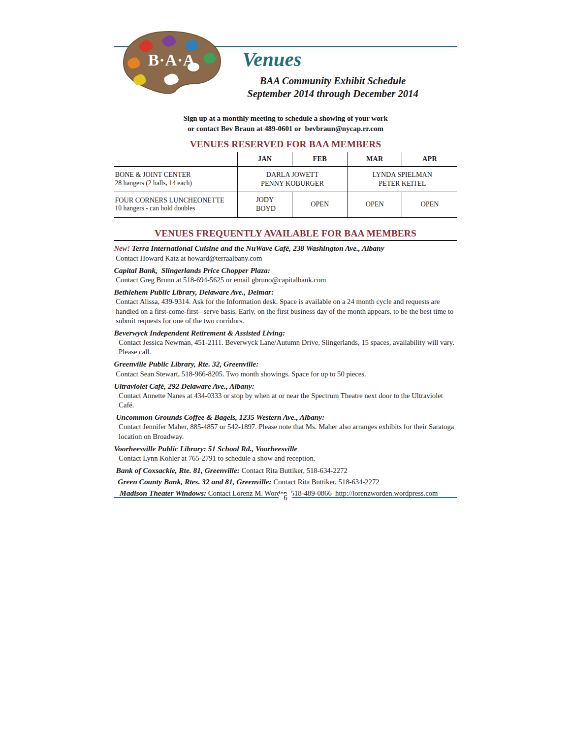B·A·A
Venues
BAA Community Exhibit Schedule
September 2014 through December 2014
Sign up at a monthly meeting to schedule a showing of your work
or contact Bev Braun at 489-0601 or bevbraun@nycap.rr.com
Venues Reserved for BAA Members
| | JAN | FEB | MAR | APR |
| --- | --- | --- | --- | --- |
| BONE & JOINT CENTER 28 hangers (2 halls, 14 each) | DARLA JOWETT PENNY KOBURGER | LYNDA SPIELMAN PETER KEITEL |
| FOUR CORNERS LUNCHEONETTE 10 hangers - can hold doubles | JODY BOYD | OPEN | OPEN | OPEN |
Venues Frequently Available for BAA Members
New! Terra International Cuisine and the NuWave Café, 238 Washington Ave., Albany Contact Howard Katz at howard@terraalbany.com
Capital Bank, Slingerlands Price Chopper Plaza: Contact Greg Bruno at 518-694-5625 or email gbruno@capitalbank.com
Bethlehem Public Library, Delaware Ave., Delmar: Contact Alissa, 439-9314. Ask for the Information desk. Space is available on a 24 month cycle and requests are handled on a first-come-first– serve basis. Early, on the first business day of the month appears, to be the best time to submit requests for one of the two corridors.
Beverwyck Independent Retirement & Assisted Living: Contact Jessica Newman, 451-2111. Beverwyck Lane/Autumn Drive, Slingerlands, 15 spaces, availability will vary. Please call.
Greenville Public Library, Rte. 32, Greenville: Contact Sean Stewart, 518-966-8205. Two month showings. Space for up to 50 pieces.
Ultraviolet Café, 292 Delaware Ave., Albany: Contact Annette Nanes at 434-0333 or stop by when at or near the Spectrum Theatre next door to the Ultraviolet Café.
Uncommon Grounds Coffee & Bagels, 1235 Western Ave., Albany: Contact Jennifer Maher, 885-4857 or 542-1897. Please note that Ms. Maher also arranges exhibits for their Saratoga location on Broadway.
Voorheesville Public Library: 51 School Rd., Voorheesville Contact Lynn Kohler at 765-2791 to schedule a show and reception.
Bank of Coxsackie, Rte. 81, Greenville: Contact Rita Buttiker, 518-634-2272
Green County Bank, Rtes. 32 and 81, Greenville: Contact Rita Buttiker, 518-634-2272
Madison Theater Windows: Contact Lorenz M. Worden, 518-489-0866 http://lorenzworden.wordpress.com
6